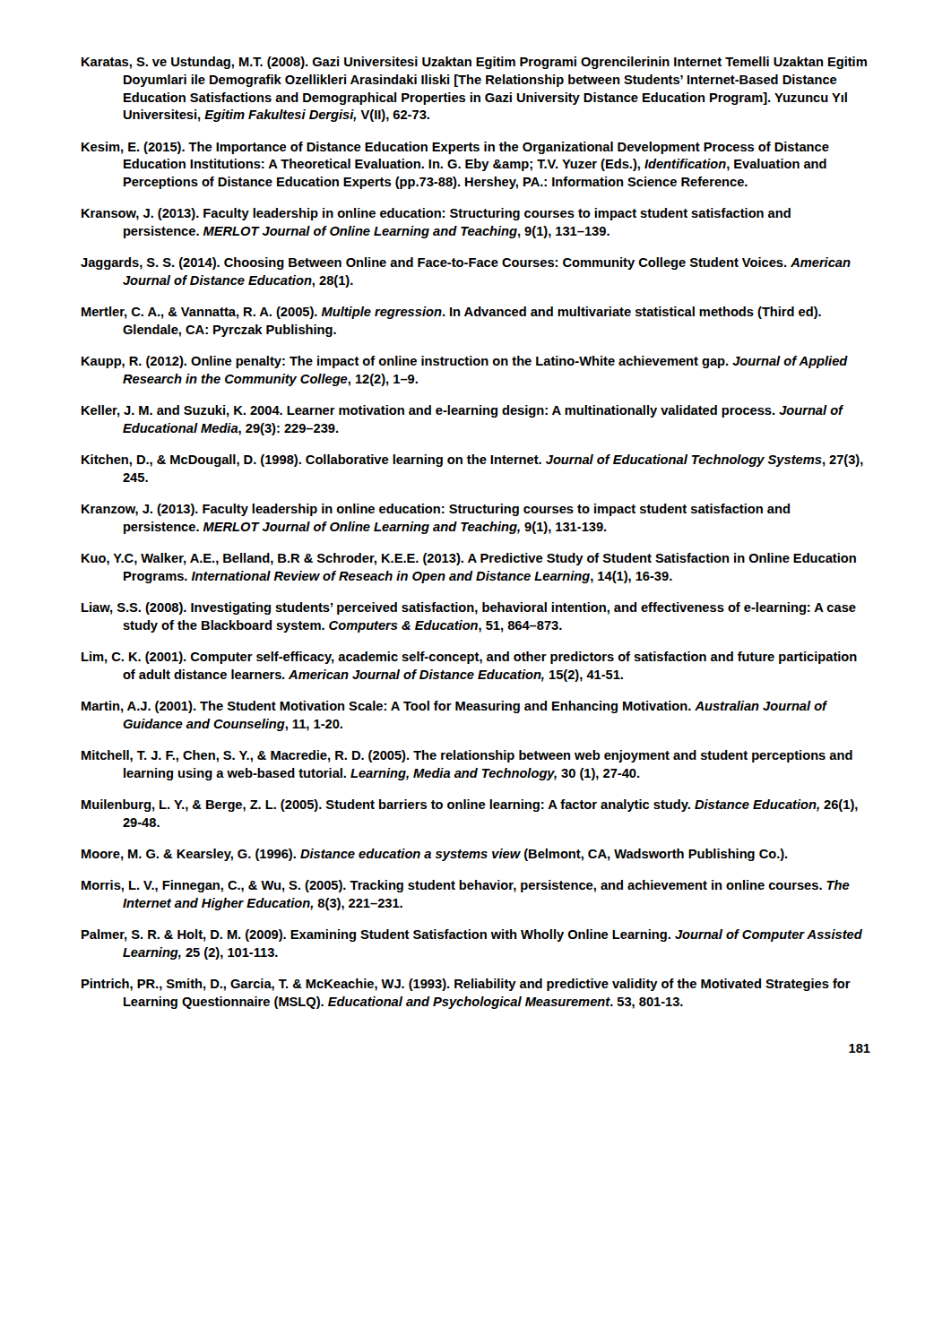Karatas, S. ve Ustundag, M.T. (2008). Gazi Universitesi Uzaktan Egitim Programi Ogrencilerinin Internet Temelli Uzaktan Egitim Doyumlari ile Demografik Ozellikleri Arasindaki Iliski [The Relationship between Students’ Internet-Based Distance Education Satisfactions and Demographical Properties in Gazi University Distance Education Program]. Yuzuncu Yıl Universitesi, Egitim Fakultesi Dergisi, V(II), 62-73.
Kesim, E. (2015). The Importance of Distance Education Experts in the Organizational Development Process of Distance Education Institutions: A Theoretical Evaluation. In. G. Eby &amp; T.V. Yuzer (Eds.), Identification, Evaluation and Perceptions of Distance Education Experts (pp.73-88). Hershey, PA.: Information Science Reference.
Kransow, J. (2013). Faculty leadership in online education: Structuring courses to impact student satisfaction and persistence. MERLOT Journal of Online Learning and Teaching, 9(1), 131–139.
Jaggards, S. S. (2014). Choosing Between Online and Face-to-Face Courses: Community College Student Voices. American Journal of Distance Education, 28(1).
Mertler, C. A., & Vannatta, R. A. (2005). Multiple regression. In Advanced and multivariate statistical methods (Third ed). Glendale, CA: Pyrczak Publishing.
Kaupp, R. (2012). Online penalty: The impact of online instruction on the Latino-White achievement gap. Journal of Applied Research in the Community College, 12(2), 1–9.
Keller, J. M. and Suzuki, K. 2004. Learner motivation and e-learning design: A multinationally validated process. Journal of Educational Media, 29(3): 229–239.
Kitchen, D., & McDougall, D. (1998). Collaborative learning on the Internet. Journal of Educational Technology Systems, 27(3), 245.
Kranzow, J. (2013). Faculty leadership in online education: Structuring courses to impact student satisfaction and persistence. MERLOT Journal of Online Learning and Teaching, 9(1), 131-139.
Kuo, Y.C, Walker, A.E., Belland, B.R & Schroder, K.E.E. (2013). A Predictive Study of Student Satisfaction in Online Education Programs. International Review of Reseach in Open and Distance Learning, 14(1), 16-39.
Liaw, S.S. (2008). Investigating students’ perceived satisfaction, behavioral intention, and effectiveness of e-learning: A case study of the Blackboard system. Computers & Education, 51, 864–873.
Lim, C. K. (2001). Computer self-efficacy, academic self-concept, and other predictors of satisfaction and future participation of adult distance learners. American Journal of Distance Education, 15(2), 41-51.
Martin, A.J. (2001). The Student Motivation Scale: A Tool for Measuring and Enhancing Motivation. Australian Journal of Guidance and Counseling, 11, 1-20.
Mitchell, T. J. F., Chen, S. Y., & Macredie, R. D. (2005). The relationship between web enjoyment and student perceptions and learning using a web-based tutorial. Learning, Media and Technology, 30 (1), 27-40.
Muilenburg, L. Y., & Berge, Z. L. (2005). Student barriers to online learning: A factor analytic study. Distance Education, 26(1), 29-48.
Moore, M. G. & Kearsley, G. (1996). Distance education a systems view (Belmont, CA, Wadsworth Publishing Co.).
Morris, L. V., Finnegan, C., & Wu, S. (2005). Tracking student behavior, persistence, and achievement in online courses. The Internet and Higher Education, 8(3), 221–231.
Palmer, S. R. & Holt, D. M. (2009). Examining Student Satisfaction with Wholly Online Learning. Journal of Computer Assisted Learning, 25 (2), 101-113.
Pintrich, PR., Smith, D., Garcia, T. & McKeachie, WJ. (1993). Reliability and predictive validity of the Motivated Strategies for Learning Questionnaire (MSLQ). Educational and Psychological Measurement. 53, 801-13.
181